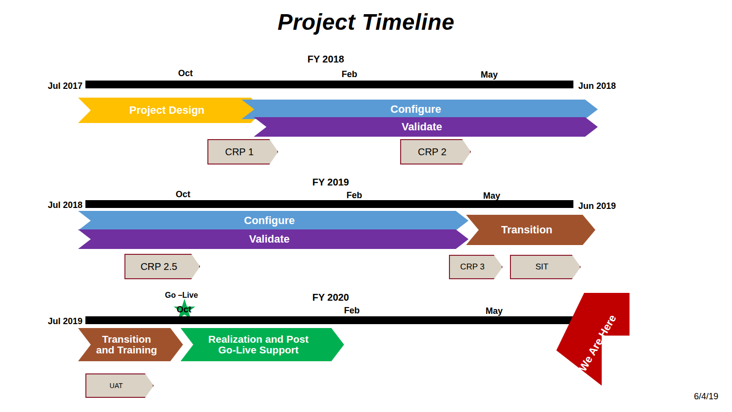Project Timeline
FY 2018
Oct
Feb
May
Jul 2017
Jun 2018
Project Design
Configure
Validate
CRP 1
CRP 2
FY 2019
Oct
Feb
May
Jul 2018
Jun 2019
Configure
Validate
Transition
CRP 2.5
CRP 3
SIT
Go –Live
FY 2020
Oct
Feb
May
Jul 2019
Jun 2020
Transition
and Training
Realization and Post
Go-Live Support
UAT
We Are Here
6/4/19